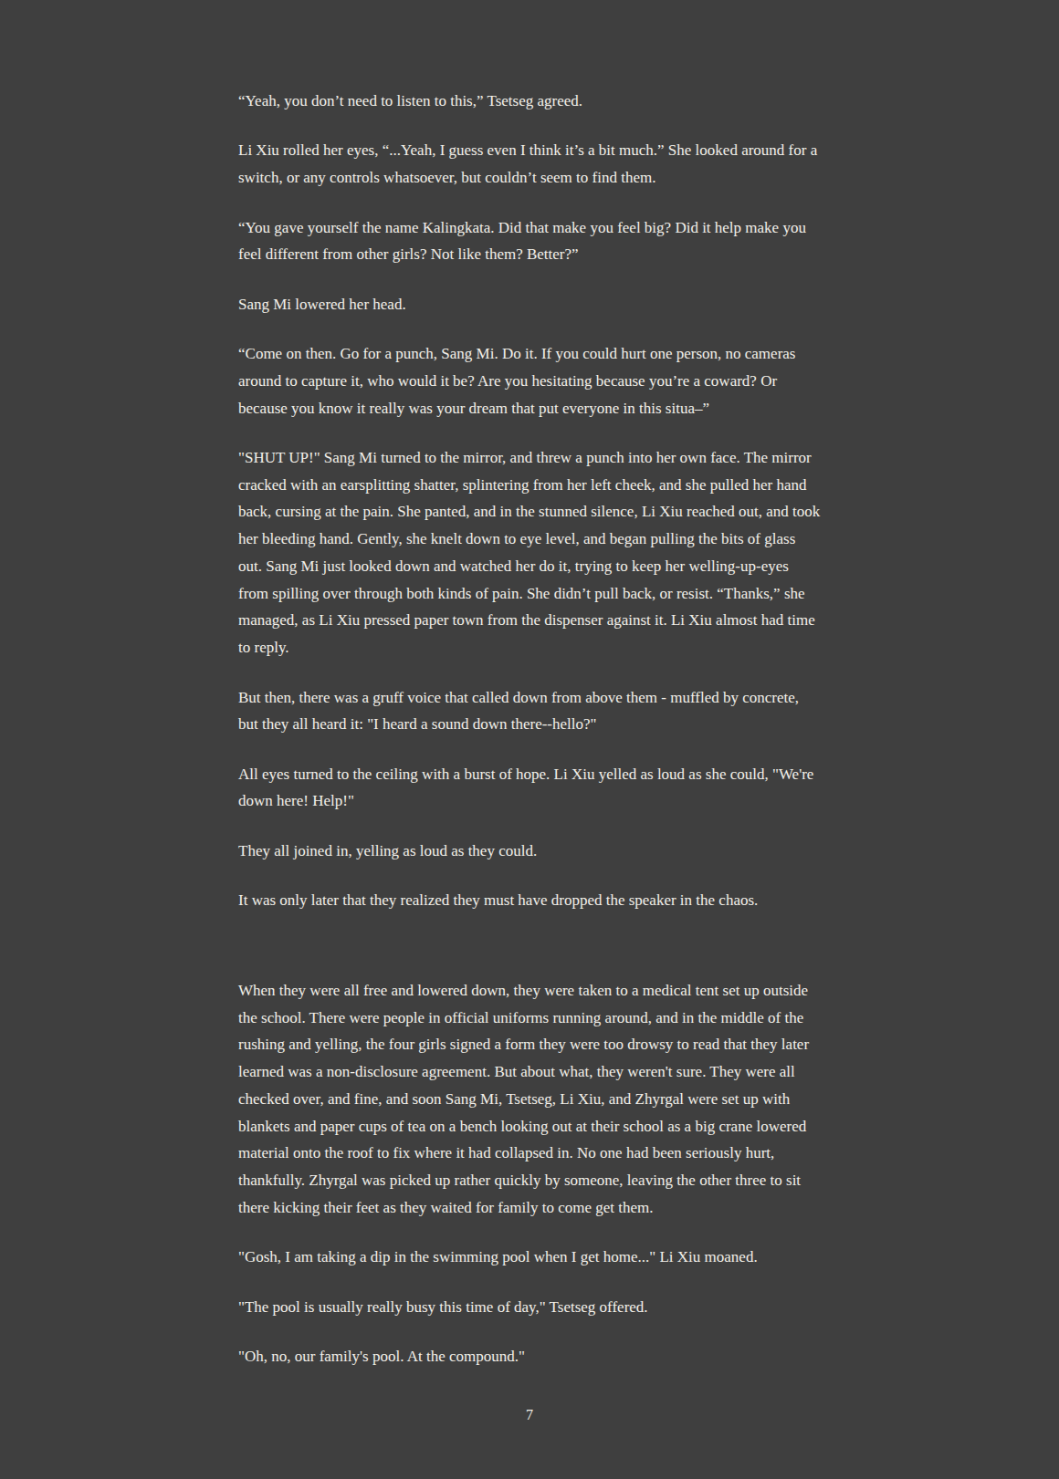“Yeah, you don’t need to listen to this,” Tsetseg agreed.
Li Xiu rolled her eyes, “...Yeah, I guess even I think it’s a bit much.” She looked around for a switch, or any controls whatsoever, but couldn’t seem to find them.
“You gave yourself the name Kalingkata. Did that make you feel big? Did it help make you feel different from other girls? Not like them? Better?”
Sang Mi lowered her head.
“Come on then. Go for a punch, Sang Mi. Do it. If you could hurt one person, no cameras around to capture it, who would it be? Are you hesitating because you’re a coward? Or because you know it really was your dream that put everyone in this situa–”
"SHUT UP!" Sang Mi turned to the mirror, and threw a punch into her own face. The mirror cracked with an earsplitting shatter, splintering from her left cheek, and she pulled her hand back, cursing at the pain. She panted, and in the stunned silence, Li Xiu reached out, and took her bleeding hand. Gently, she knelt down to eye level, and began pulling the bits of glass out. Sang Mi just looked down and watched her do it, trying to keep her welling-up-eyes from spilling over through both kinds of pain. She didn’t pull back, or resist. “Thanks,” she managed, as Li Xiu pressed paper town from the dispenser against it. Li Xiu almost had time to reply.
But then, there was a gruff voice that called down from above them - muffled by concrete, but they all heard it: "I heard a sound down there--hello?"
All eyes turned to the ceiling with a burst of hope. Li Xiu yelled as loud as she could, "We're down here! Help!"
They all joined in, yelling as loud as they could.
It was only later that they realized they must have dropped the speaker in the chaos.
When they were all free and lowered down, they were taken to a medical tent set up outside the school. There were people in official uniforms running around, and in the middle of the rushing and yelling, the four girls signed a form they were too drowsy to read that they later learned was a non-disclosure agreement. But about what, they weren't sure. They were all checked over, and fine, and soon Sang Mi, Tsetseg, Li Xiu, and Zhyrgal were set up with blankets and paper cups of tea on a bench looking out at their school as a big crane lowered material onto the roof to fix where it had collapsed in. No one had been seriously hurt, thankfully. Zhyrgal was picked up rather quickly by someone, leaving the other three to sit there kicking their feet as they waited for family to come get them.
"Gosh, I am taking a dip in the swimming pool when I get home..." Li Xiu moaned.
"The pool is usually really busy this time of day," Tsetseg offered.
"Oh, no, our family's pool. At the compound."
7